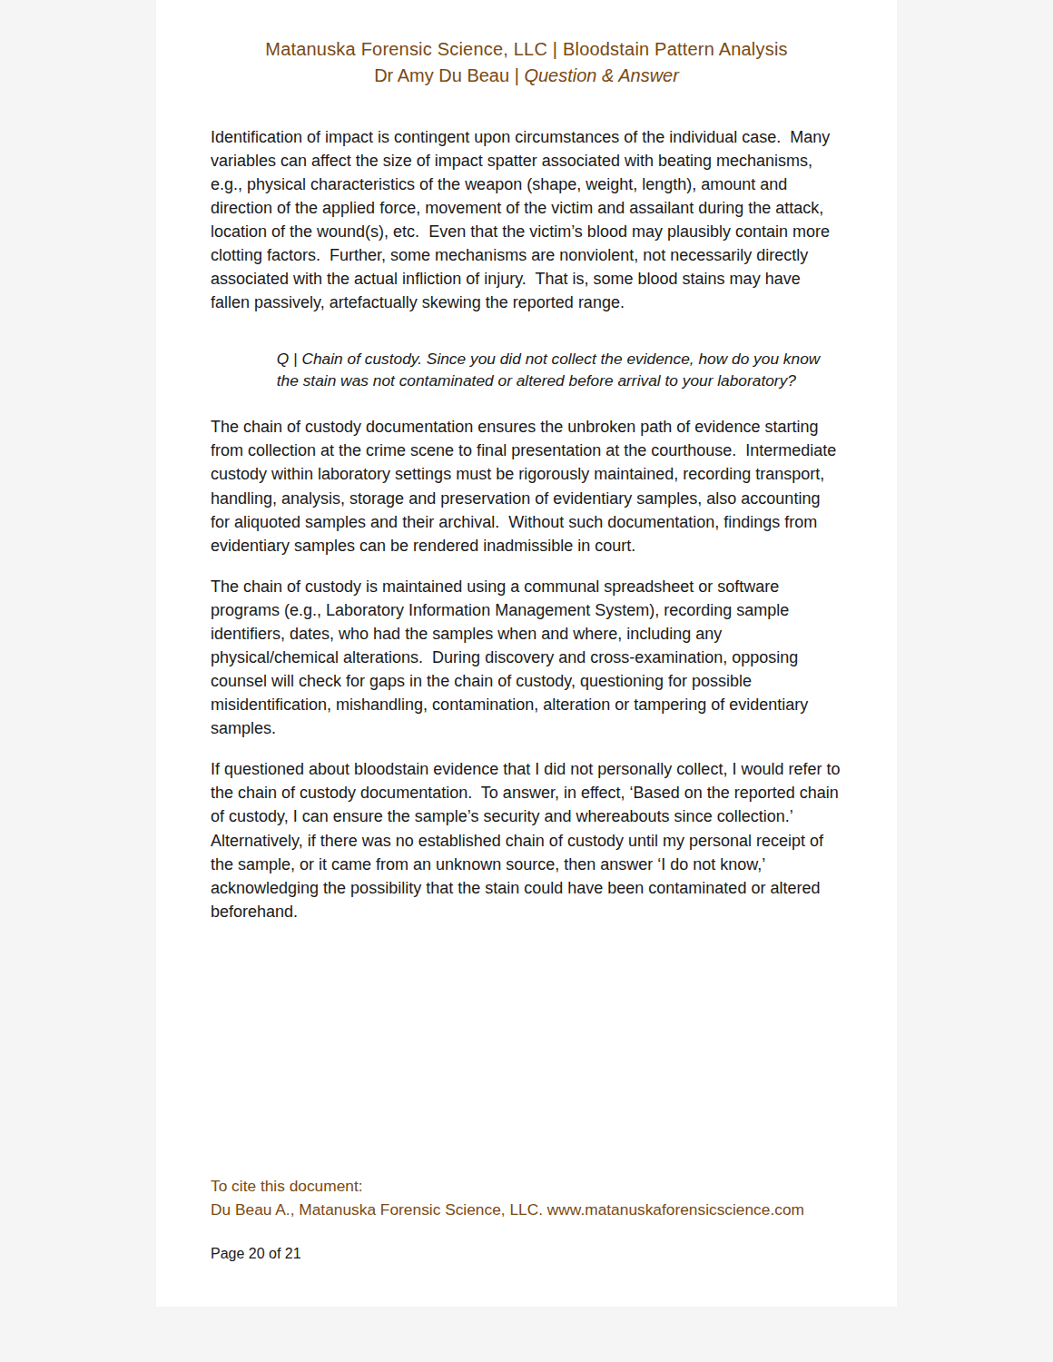Matanuska Forensic Science, LLC | Bloodstain Pattern Analysis
Dr Amy Du Beau | Question & Answer
Identification of impact is contingent upon circumstances of the individual case. Many variables can affect the size of impact spatter associated with beating mechanisms, e.g., physical characteristics of the weapon (shape, weight, length), amount and direction of the applied force, movement of the victim and assailant during the attack, location of the wound(s), etc. Even that the victim’s blood may plausibly contain more clotting factors. Further, some mechanisms are nonviolent, not necessarily directly associated with the actual infliction of injury. That is, some blood stains may have fallen passively, artefactually skewing the reported range.
Q | Chain of custody. Since you did not collect the evidence, how do you know the stain was not contaminated or altered before arrival to your laboratory?
The chain of custody documentation ensures the unbroken path of evidence starting from collection at the crime scene to final presentation at the courthouse. Intermediate custody within laboratory settings must be rigorously maintained, recording transport, handling, analysis, storage and preservation of evidentiary samples, also accounting for aliquoted samples and their archival. Without such documentation, findings from evidentiary samples can be rendered inadmissible in court.
The chain of custody is maintained using a communal spreadsheet or software programs (e.g., Laboratory Information Management System), recording sample identifiers, dates, who had the samples when and where, including any physical/chemical alterations. During discovery and cross-examination, opposing counsel will check for gaps in the chain of custody, questioning for possible misidentification, mishandling, contamination, alteration or tampering of evidentiary samples.
If questioned about bloodstain evidence that I did not personally collect, I would refer to the chain of custody documentation. To answer, in effect, ‘Based on the reported chain of custody, I can ensure the sample’s security and whereabouts since collection.’ Alternatively, if there was no established chain of custody until my personal receipt of the sample, or it came from an unknown source, then answer ‘I do not know,’ acknowledging the possibility that the stain could have been contaminated or altered beforehand.
To cite this document:
Du Beau A., Matanuska Forensic Science, LLC. www.matanuskaforensicscience.com
Page 20 of 21